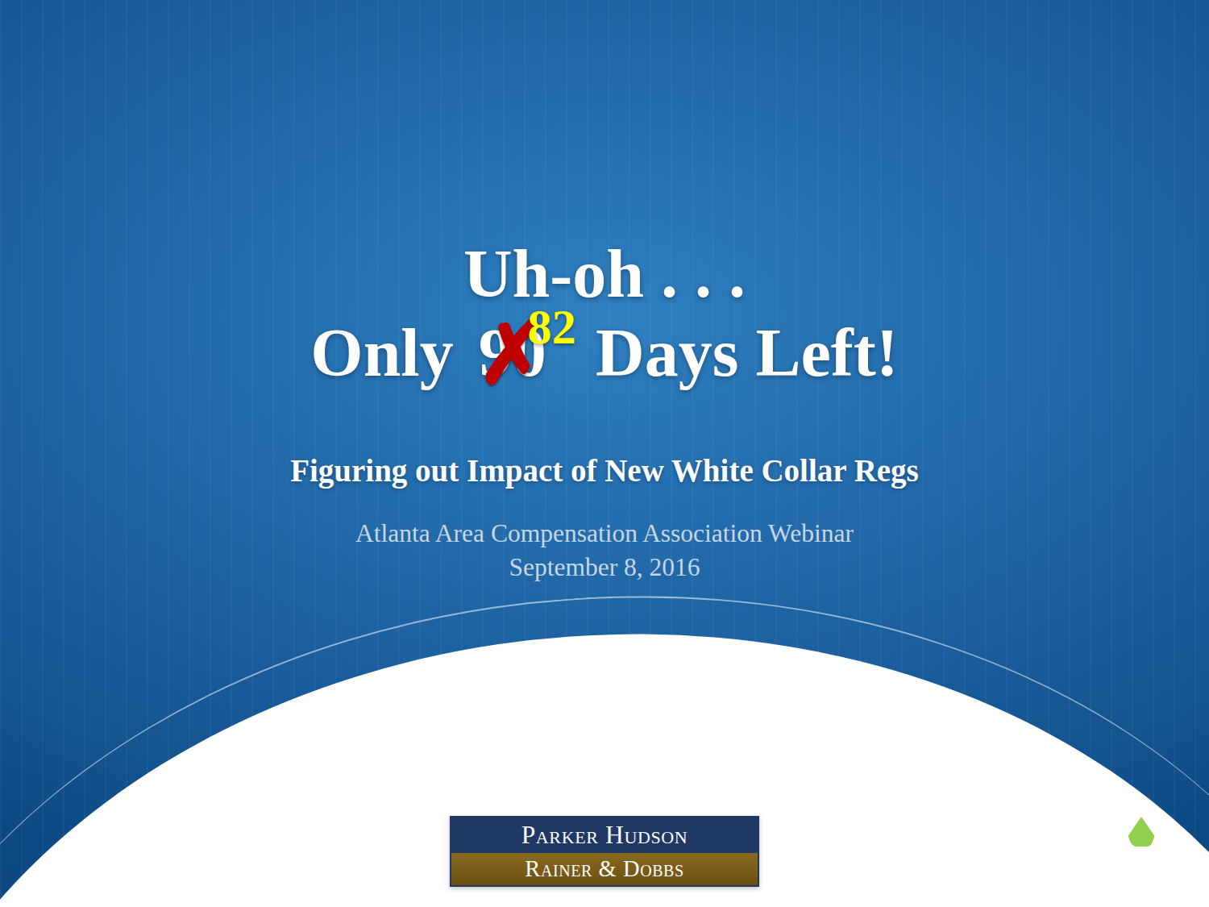Uh-oh . . . Only 90✗82 Days Left!
Figuring out Impact of New White Collar Regs
Atlanta Area Compensation Association Webinar
September 8, 2016
Parker Hudson Rainer & Dobbs